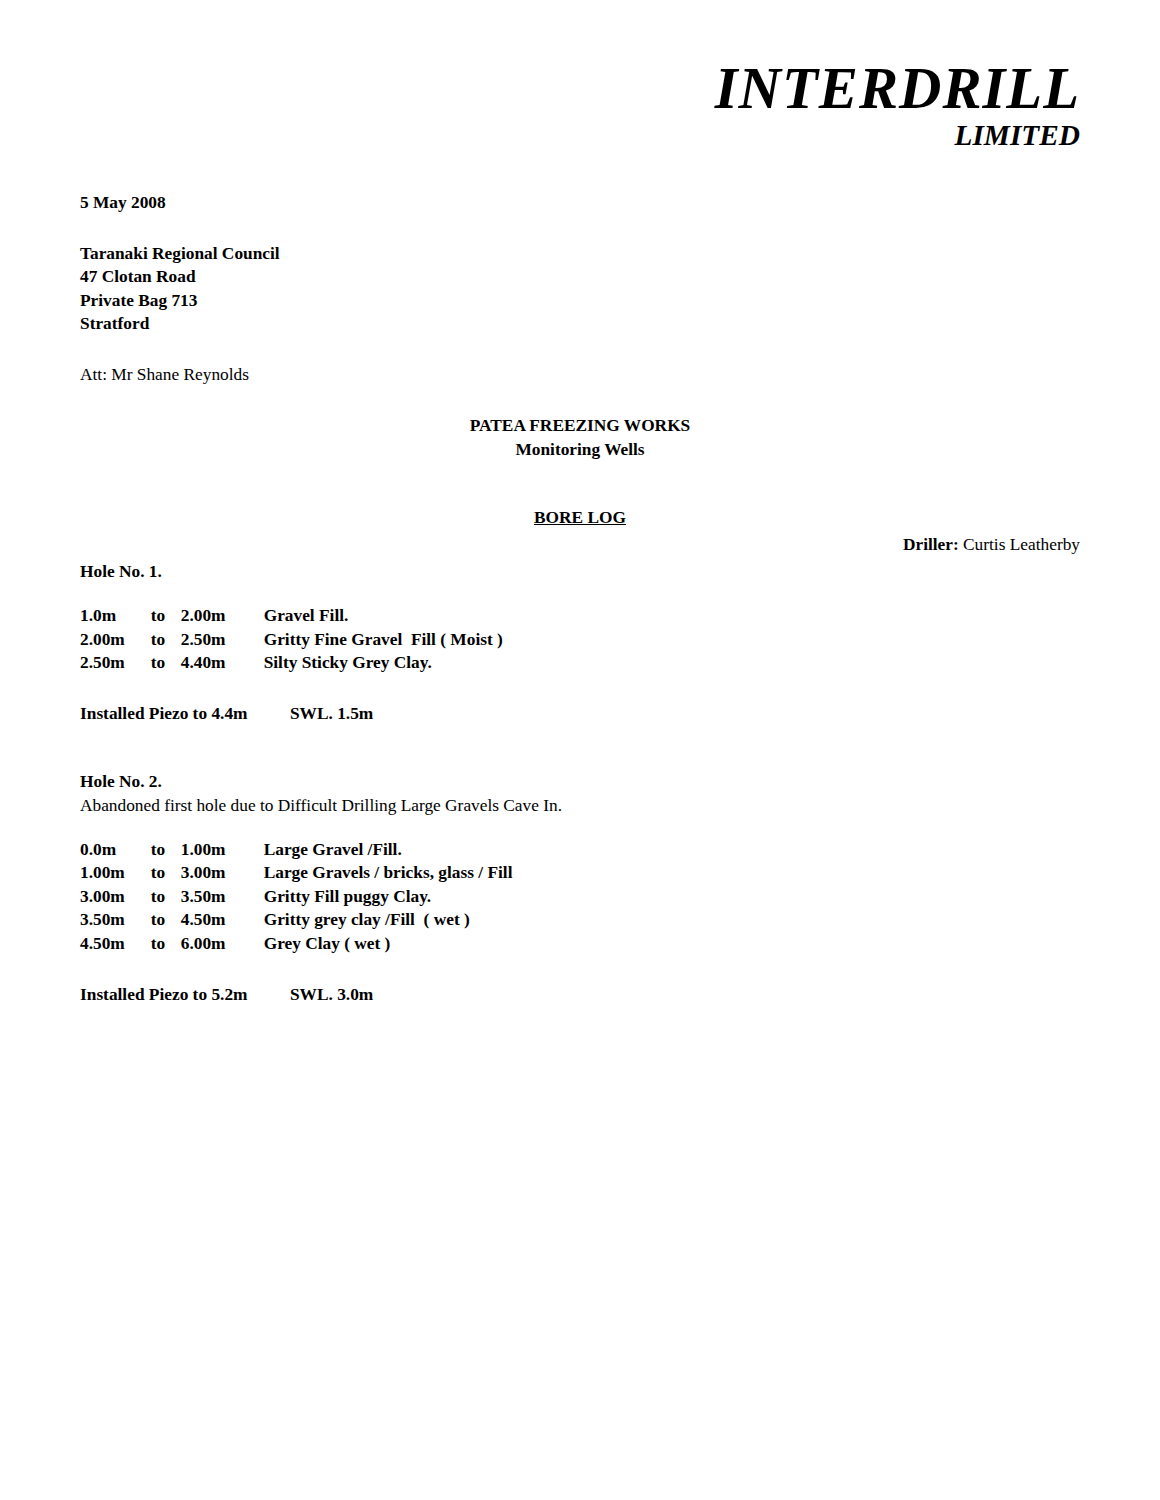INTERDRILL
LIMITED
5 May 2008
Taranaki Regional Council
47 Clotan Road
Private Bag 713
Stratford
Att: Mr Shane Reynolds
PATEA FREEZING WORKS
Monitoring Wells
BORE LOG
Driller: Curtis Leatherby
Hole No. 1.
| 1.0m | to | 2.00m | Gravel Fill. |
| 2.00m | to | 2.50m | Gritty Fine Gravel Fill ( Moist ) |
| 2.50m | to | 4.40m | Silty Sticky Grey Clay. |
Installed Piezo to 4.4m SWL. 1.5m
Hole No. 2.
Abandoned first hole due to Difficult Drilling Large Gravels Cave In.
| 0.0m | to | 1.00m | Large Gravel /Fill. |
| 1.00m | to | 3.00m | Large Gravels / bricks, glass / Fill |
| 3.00m | to | 3.50m | Gritty Fill puggy Clay. |
| 3.50m | to | 4.50m | Gritty grey clay /Fill ( wet ) |
| 4.50m | to | 6.00m | Grey Clay ( wet ) |
Installed Piezo to 5.2m SWL. 3.0m